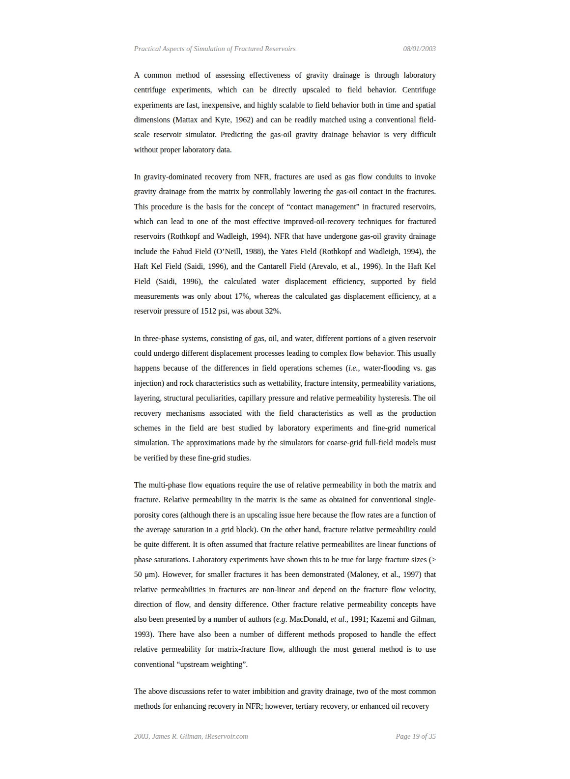Practical Aspects of Simulation of Fractured Reservoirs 08/01/2003
A common method of assessing effectiveness of gravity drainage is through laboratory centrifuge experiments, which can be directly upscaled to field behavior. Centrifuge experiments are fast, inexpensive, and highly scalable to field behavior both in time and spatial dimensions (Mattax and Kyte, 1962) and can be readily matched using a conventional field-scale reservoir simulator. Predicting the gas-oil gravity drainage behavior is very difficult without proper laboratory data.
In gravity-dominated recovery from NFR, fractures are used as gas flow conduits to invoke gravity drainage from the matrix by controllably lowering the gas-oil contact in the fractures. This procedure is the basis for the concept of “contact management” in fractured reservoirs, which can lead to one of the most effective improved-oil-recovery techniques for fractured reservoirs (Rothkopf and Wadleigh, 1994). NFR that have undergone gas-oil gravity drainage include the Fahud Field (O’Neill, 1988), the Yates Field (Rothkopf and Wadleigh, 1994), the Haft Kel Field (Saidi, 1996), and the Cantarell Field (Arevalo, et al., 1996). In the Haft Kel Field (Saidi, 1996), the calculated water displacement efficiency, supported by field measurements was only about 17%, whereas the calculated gas displacement efficiency, at a reservoir pressure of 1512 psi, was about 32%.
In three-phase systems, consisting of gas, oil, and water, different portions of a given reservoir could undergo different displacement processes leading to complex flow behavior. This usually happens because of the differences in field operations schemes (i.e., water-flooding vs. gas injection) and rock characteristics such as wettability, fracture intensity, permeability variations, layering, structural peculiarities, capillary pressure and relative permeability hysteresis. The oil recovery mechanisms associated with the field characteristics as well as the production schemes in the field are best studied by laboratory experiments and fine-grid numerical simulation. The approximations made by the simulators for coarse-grid full-field models must be verified by these fine-grid studies.
The multi-phase flow equations require the use of relative permeability in both the matrix and fracture. Relative permeability in the matrix is the same as obtained for conventional single-porosity cores (although there is an upscaling issue here because the flow rates are a function of the average saturation in a grid block). On the other hand, fracture relative permeability could be quite different. It is often assumed that fracture relative permeabilites are linear functions of phase saturations. Laboratory experiments have shown this to be true for large fracture sizes (> 50 μm). However, for smaller fractures it has been demonstrated (Maloney, et al., 1997) that relative permeabilities in fractures are non-linear and depend on the fracture flow velocity, direction of flow, and density difference. Other fracture relative permeability concepts have also been presented by a number of authors (e.g. MacDonald, et al., 1991; Kazemi and Gilman, 1993). There have also been a number of different methods proposed to handle the effect relative permeability for matrix-fracture flow, although the most general method is to use conventional “upstream weighting”.
The above discussions refer to water imbibition and gravity drainage, two of the most common methods for enhancing recovery in NFR; however, tertiary recovery, or enhanced oil recovery
2003, James R. Gilman, iReservoir.com Page 19 of 35